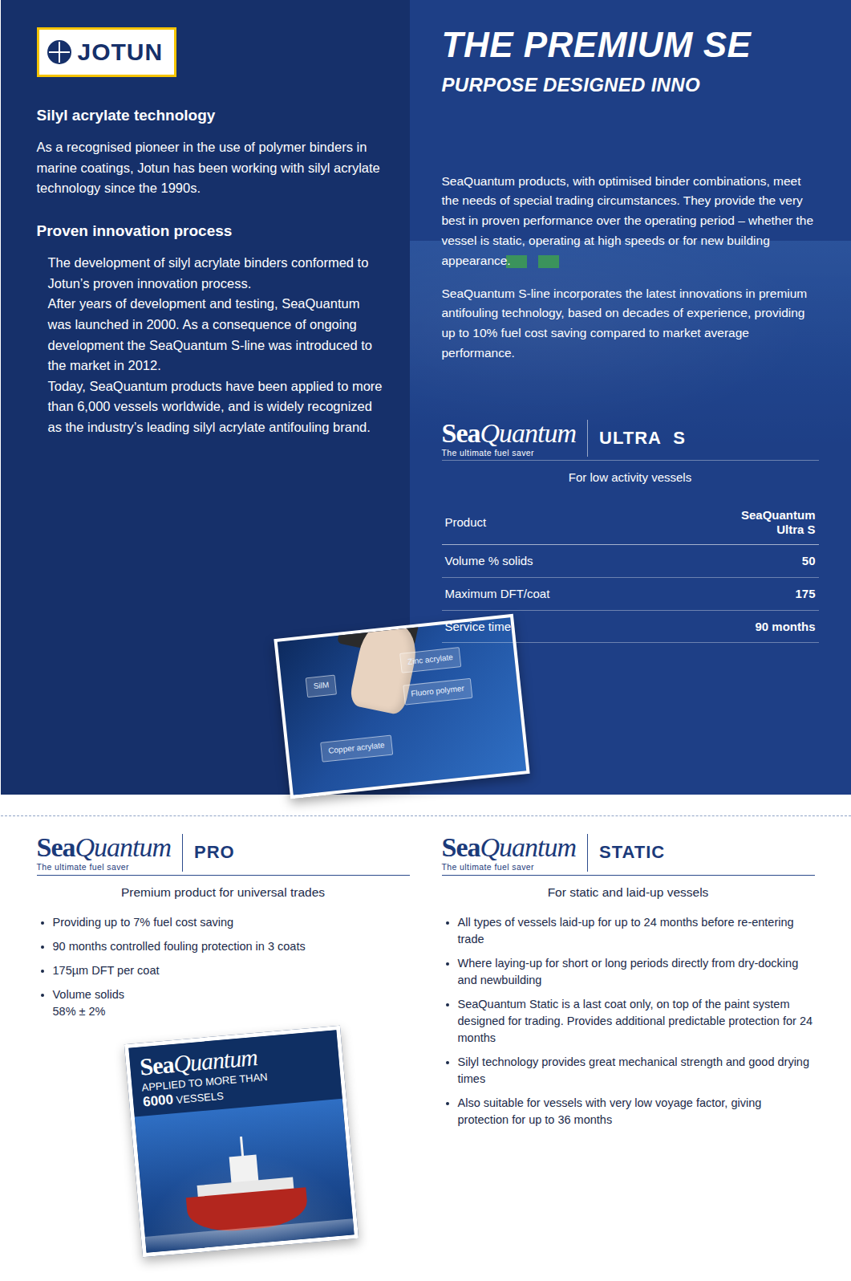JOTUN
Silyl acrylate technology
As a recognised pioneer in the use of polymer binders in marine coatings, Jotun has been working with silyl acrylate technology since the 1990s.
Proven innovation process
The development of silyl acrylate binders conformed to Jotun’s proven innovation process.
After years of development and testing, SeaQuantum was launched in 2000. As a consequence of ongoing development the SeaQuantum S-line was introduced to the market in 2012.
Today, SeaQuantum products have been applied to more than 6,000 vessels worldwide, and is widely recognized as the industry’s leading silyl acrylate antifouling brand.
SilM Zinc acrylate Fluoro polymer Copper acrylate
THE PREMIUM SE
PURPOSE DESIGNED INNO
SeaQuantum products, with optimised binder combinations, meet the needs of special trading circumstances. They provide the very best in proven performance over the operating period – whether the vessel is static, operating at high speeds or for new building appearance.
SeaQuantum S-line incorporates the latest innovations in premium antifouling technology, based on decades of experience, providing up to 10% fuel cost saving compared to market average performance.
Sea Quantum The ultimate fuel saver
ULTRA S
For low activity vessels
| Product | SeaQuantum Ultra S |
| --- | --- |
| Volume % solids | 50 |
| Maximum DFT/coat | 175 |
| Service time | 90 months |
Sea Quantum The ultimate fuel saver
PRO
Premium product for universal trades
Providing up to 7% fuel cost saving
90 months controlled fouling protection in 3 coats
175µm DFT per coat
Volume solids
58% ± 2%
Sea Quantum
APPLIED TO MORE THAN
6000 VESSELS
Sea Quantum The ultimate fuel saver
STATIC
For static and laid-up vessels
All types of vessels laid-up for up to 24 months before re-entering trade
Where laying-up for short or long periods directly from dry-docking and newbuilding
SeaQuantum Static is a last coat only, on top of the paint system designed for trading. Provides additional predictable protection for 24 months
Silyl technology provides great mechanical strength and good drying times
Also suitable for vessels with very low voyage factor, giving protection for up to 36 months